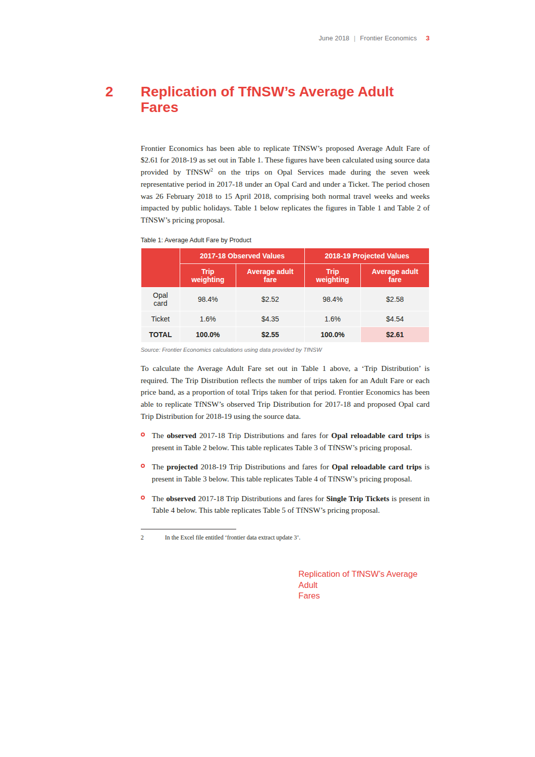June 2018 | Frontier Economics 3
2
Replication of TfNSW’s Average Adult Fares
Frontier Economics has been able to replicate TfNSW’s proposed Average Adult Fare of $2.61 for 2018-19 as set out in Table 1. These figures have been calculated using source data provided by TfNSW2 on the trips on Opal Services made during the seven week representative period in 2017-18 under an Opal Card and under a Ticket. The period chosen was 26 February 2018 to 15 April 2018, comprising both normal travel weeks and weeks impacted by public holidays. Table 1 below replicates the figures in Table 1 and Table 2 of TfNSW’s pricing proposal.
Table 1: Average Adult Fare by Product
| | 2017-18 Observed Values | 2018-19 Projected Values |
| --- | --- | --- |
| Trip weighting | Average adult fare | Trip weighting | Average adult fare |
| Opal card | 98.4% | $2.52 | 98.4% | $2.58 |
| Ticket | 1.6% | $4.35 | 1.6% | $4.54 |
| TOTAL | 100.0% | $2.55 | 100.0% | $2.61 |
Source: Frontier Economics calculations using data provided by TfNSW
To calculate the Average Adult Fare set out in Table 1 above, a ‘Trip Distribution’ is required. The Trip Distribution reflects the number of trips taken for an Adult Fare or each price band, as a proportion of total Trips taken for that period. Frontier Economics has been able to replicate TfNSW’s observed Trip Distribution for 2017-18 and proposed Opal card Trip Distribution for 2018-19 using the source data.
The observed 2017-18 Trip Distributions and fares for Opal reloadable card trips is present in Table 2 below. This table replicates Table 3 of TfNSW’s pricing proposal.
The projected 2018-19 Trip Distributions and fares for Opal reloadable card trips is present in Table 3 below. This table replicates Table 4 of TfNSW’s pricing proposal.
The observed 2017-18 Trip Distributions and fares for Single Trip Tickets is present in Table 4 below. This table replicates Table 5 of TfNSW’s pricing proposal.
2
In the Excel file entitled ‘frontier data extract update 3’.
Replication of TfNSW’s Average Adult
Fares